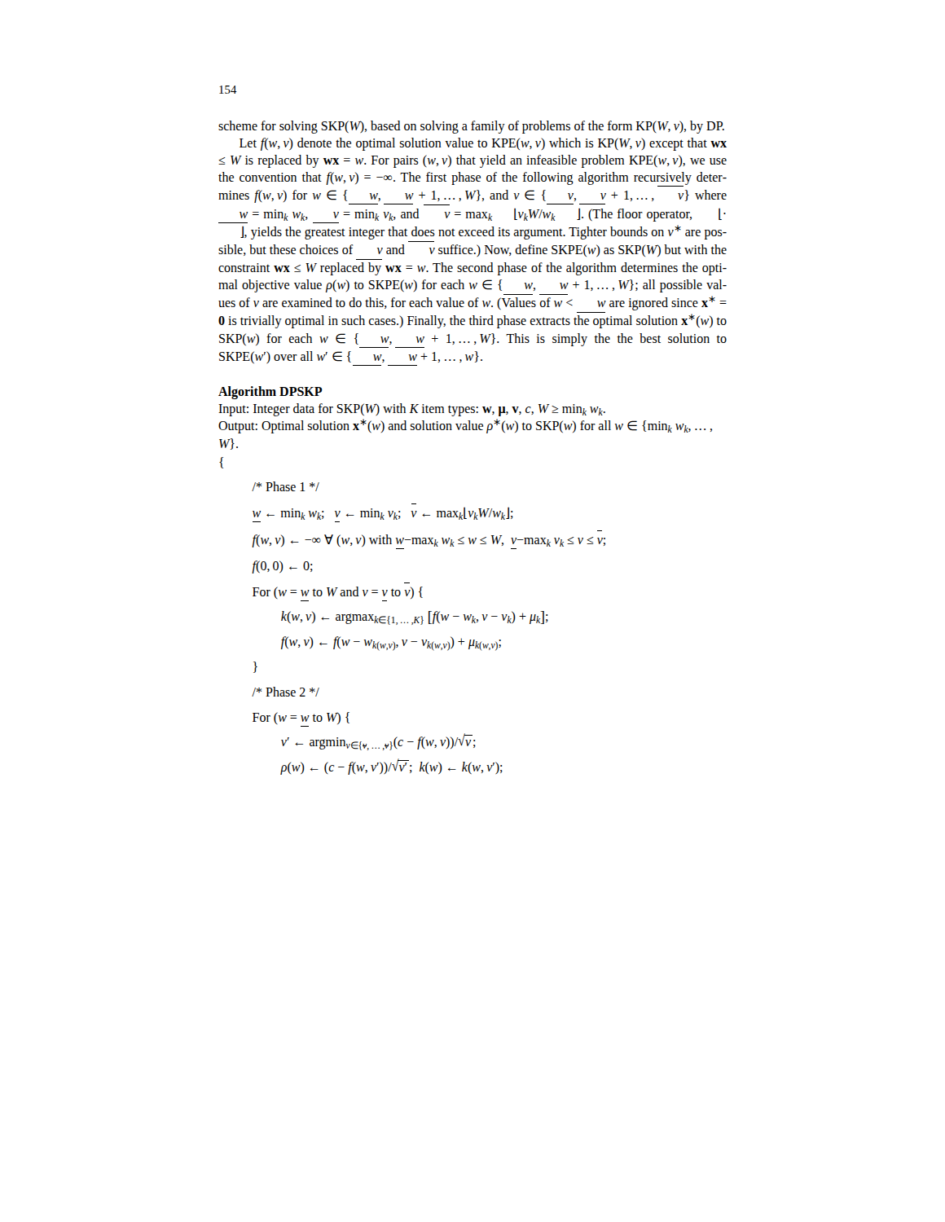154
scheme for solving SKP(W), based on solving a family of problems of the form KP(W, v), by DP.
Let f(w, v) denote the optimal solution value to KPE(w, v) which is KP(W, v) except that wx ≤ W is replaced by wx = w. For pairs (w, v) that yield an infeasible problem KPE(w, v), we use the convention that f(w, v) = −∞. The first phase of the following algorithm recursively determines f(w, v) for w ∈ {w, w + 1, … , W}, and v ∈ {v, v + 1, … , v} where w = mink wk, v = mink vk, and v = maxk⌊vkW/wk⌋. (The floor operator, ⌊·⌋, yields the greatest integer that does not exceed its argument. Tighter bounds on v∗ are possible, but these choices of v and v suffice.) Now, define SKPE(w) as SKP(W) but with the constraint wx ≤ W replaced by wx = w. The second phase of the algorithm determines the optimal objective value ρ(w) to SKPE(w) for each w ∈ {w, w + 1, … , W}; all possible values of v are examined to do this, for each value of w. (Values of w < w are ignored since x∗ = 0 is trivially optimal in such cases.) Finally, the third phase extracts the optimal solution x∗(w) to SKP(w) for each w ∈ {w, w + 1, … , W}. This is simply the the best solution to SKPE(w′) over all w′ ∈ {w, w + 1, … , w}.
Algorithm DPSKP
Input: Integer data for SKP(W) with K item types: w, μ, v, c, W ≥ mink wk.
Output: Optimal solution x∗(w) and solution value ρ∗(w) to SKP(w) for all w ∈ {mink wk, … , W}.
{
/* Phase 1 */
w ← mink wk; v ← mink vk; v ← maxk⌊vkW/wk⌋;
f(w, v) ← −∞ ∀ (w, v) with w−maxk wk ≤ w ≤ W, v−maxk vk ≤ v ≤ v;
f(0, 0) ← 0;
For (w = w to W and v = v to v) {
k(w, v) ← argmaxk∈{1, … ,K} [f(w − wk, v − vk) + μk];
f(w, v) ← f(w − wk(w,v), v − vk(w,v)) + μk(w,v);
}
/* Phase 2 */
For (w = w to W) {
v′ ← argminv∈{v, … ,v}(c − f(w, v))/√v;
ρ(w) ← (c − f(w, v′))/√v′; k(w) ← k(w, v′);